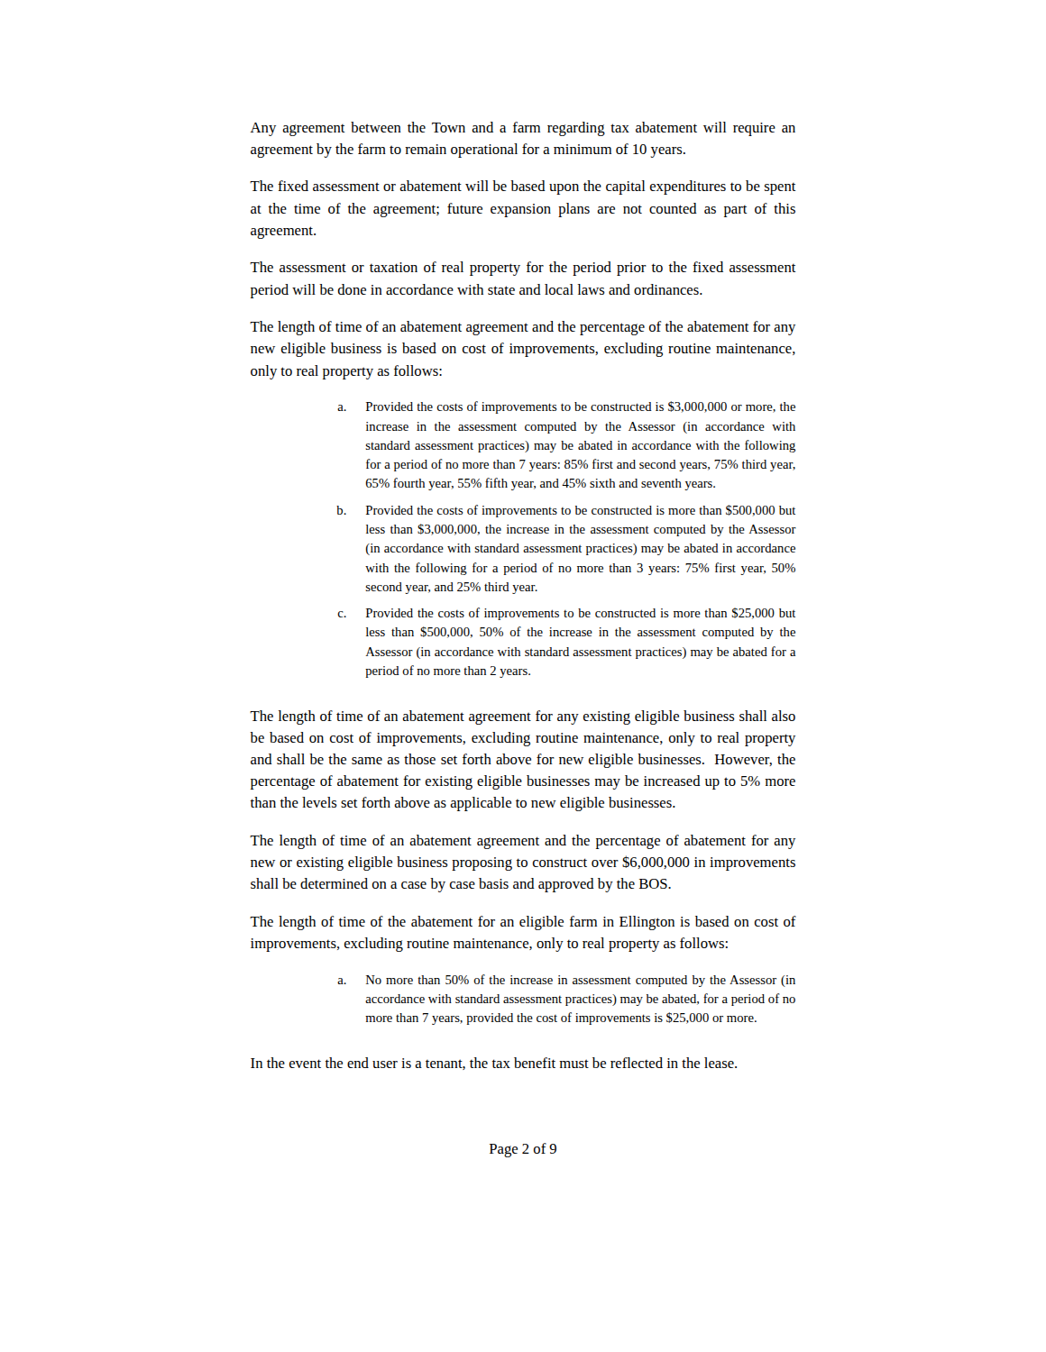Any agreement between the Town and a farm regarding tax abatement will require an agreement by the farm to remain operational for a minimum of 10 years.
The fixed assessment or abatement will be based upon the capital expenditures to be spent at the time of the agreement; future expansion plans are not counted as part of this agreement.
The assessment or taxation of real property for the period prior to the fixed assessment period will be done in accordance with state and local laws and ordinances.
The length of time of an abatement agreement and the percentage of the abatement for any new eligible business is based on cost of improvements, excluding routine maintenance, only to real property as follows:
Provided the costs of improvements to be constructed is $3,000,000 or more, the increase in the assessment computed by the Assessor (in accordance with standard assessment practices) may be abated in accordance with the following for a period of no more than 7 years: 85% first and second years, 75% third year, 65% fourth year, 55% fifth year, and 45% sixth and seventh years.
Provided the costs of improvements to be constructed is more than $500,000 but less than $3,000,000, the increase in the assessment computed by the Assessor (in accordance with standard assessment practices) may be abated in accordance with the following for a period of no more than 3 years: 75% first year, 50% second year, and 25% third year.
Provided the costs of improvements to be constructed is more than $25,000 but less than $500,000, 50% of the increase in the assessment computed by the Assessor (in accordance with standard assessment practices) may be abated for a period of no more than 2 years.
The length of time of an abatement agreement for any existing eligible business shall also be based on cost of improvements, excluding routine maintenance, only to real property and shall be the same as those set forth above for new eligible businesses. However, the percentage of abatement for existing eligible businesses may be increased up to 5% more than the levels set forth above as applicable to new eligible businesses.
The length of time of an abatement agreement and the percentage of abatement for any new or existing eligible business proposing to construct over $6,000,000 in improvements shall be determined on a case by case basis and approved by the BOS.
The length of time of the abatement for an eligible farm in Ellington is based on cost of improvements, excluding routine maintenance, only to real property as follows:
No more than 50% of the increase in assessment computed by the Assessor (in accordance with standard assessment practices) may be abated, for a period of no more than 7 years, provided the cost of improvements is $25,000 or more.
In the event the end user is a tenant, the tax benefit must be reflected in the lease.
Page 2 of 9